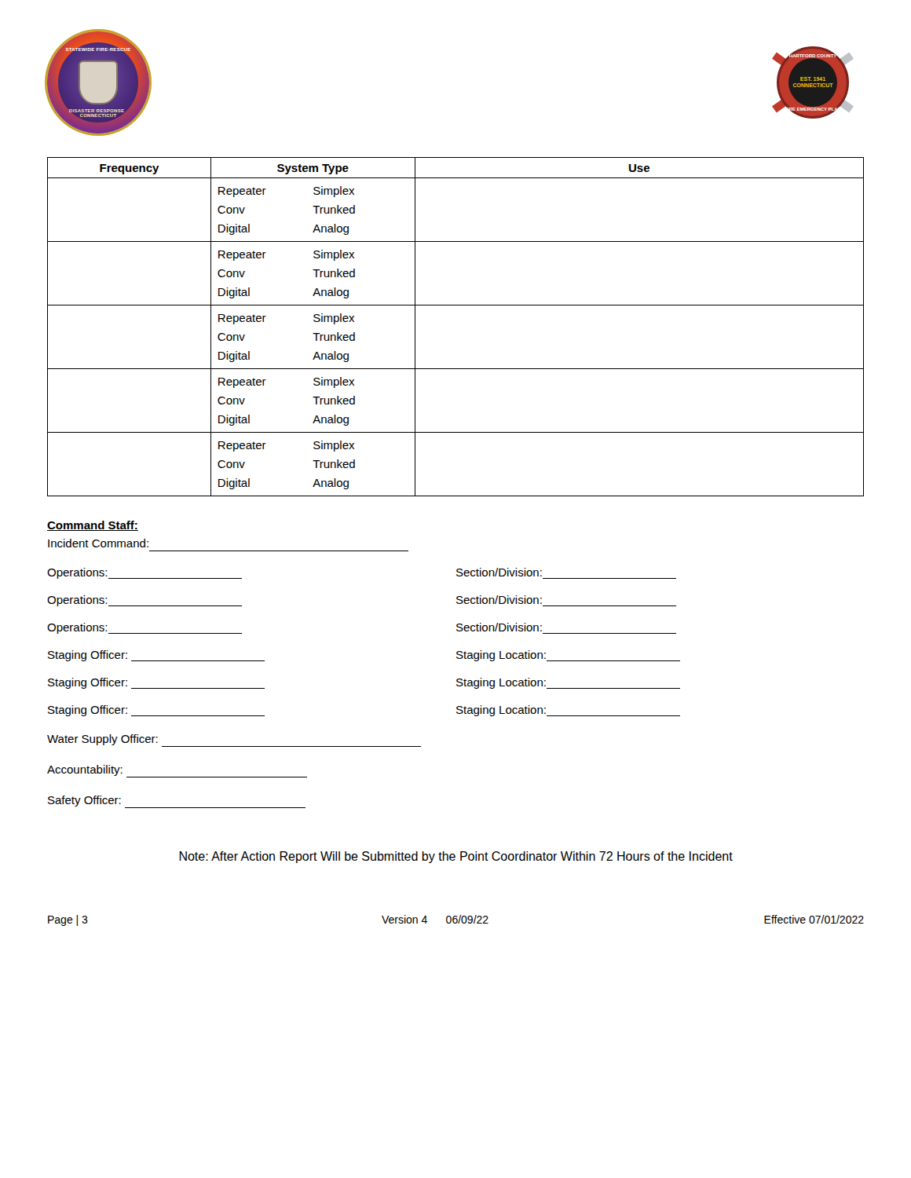Statewide Fire-Rescue
Disaster Response Connecticut
Hartford County
EST. 1941
CONNECTICUT
Fire Emergency Plan
| Frequency | System Type | Use |
| --- | --- | --- |
| | Repeater Simplex Conv Trunked Digital Analog | |
| | Repeater Simplex Conv Trunked Digital Analog | |
| | Repeater Simplex Conv Trunked Digital Analog | |
| | Repeater Simplex Conv Trunked Digital Analog | |
| | Repeater Simplex Conv Trunked Digital Analog | |
Command Staff:
Incident Command:
Operations:
Section/Division:
Operations:
Section/Division:
Operations:
Section/Division:
Staging Officer:
Staging Location:
Staging Officer:
Staging Location:
Staging Officer:
Staging Location:
Water Supply Officer:
Accountability:
Safety Officer:
Note: After Action Report Will be Submitted by the Point Coordinator Within 72 Hours of the Incident
Page | 3
Version 4 06/09/22
Effective 07/01/2022